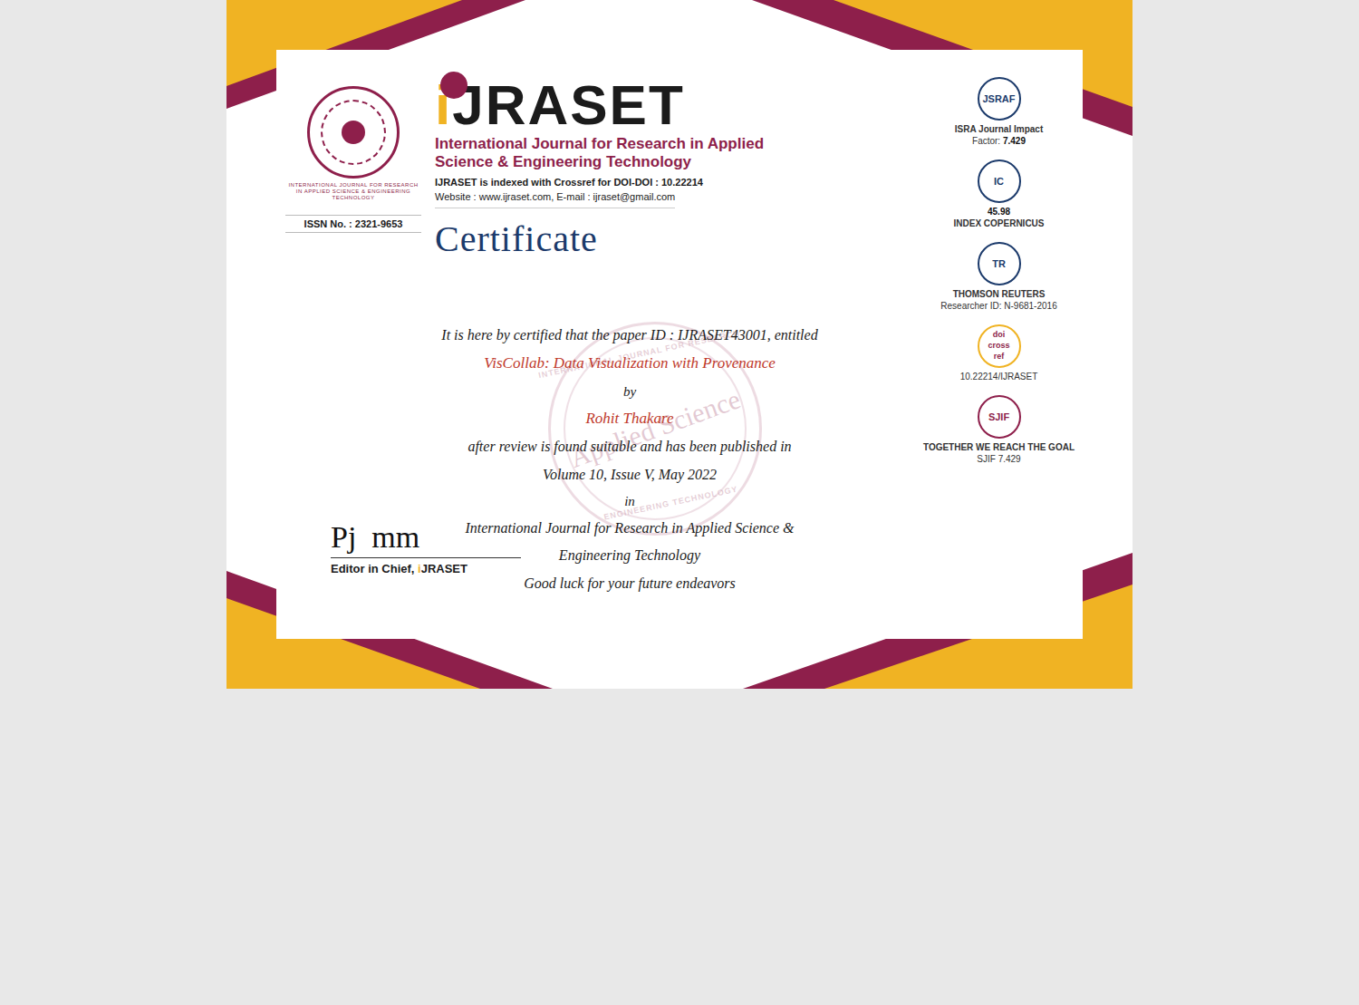INTERNATIONAL JOURNAL FOR RESEARCH IN APPLIED SCIENCE & ENGINEERING TECHNOLOGY
ISSN No. : 2321-9653
iJRASET
International Journal for Research in Applied
Science & Engineering Technology
IJRASET is indexed with Crossref for DOI-DOI : 10.22214
Website : www.ijraset.com, E-mail : ijraset@gmail.com
Certificate
JSRAF
ISRA Journal Impact Factor: 7.429
IC
45.98
INDEX COPERNICUS
TR
THOMSON REUTERS Researcher ID: N-9681-2016
doi
cross
ref
10.22214/IJRASET
SJIF
TOGETHER WE REACH THE GOAL SJIF 7.429
INTERNATIONAL JOURNAL FOR RESEARCH
Applied Science
ENGINEERING TECHNOLOGY
It is here by certified that the paper ID : IJRASET43001, entitled
VisCollab: Data Visualization with Provenance
by
Rohit Thakare
after review is found suitable and has been published in
Volume 10, Issue V, May 2022
in
International Journal for Research in Applied Science &
Engineering Technology
Good luck for your future endeavors
Pj mm
Editor in Chief, i JRASET